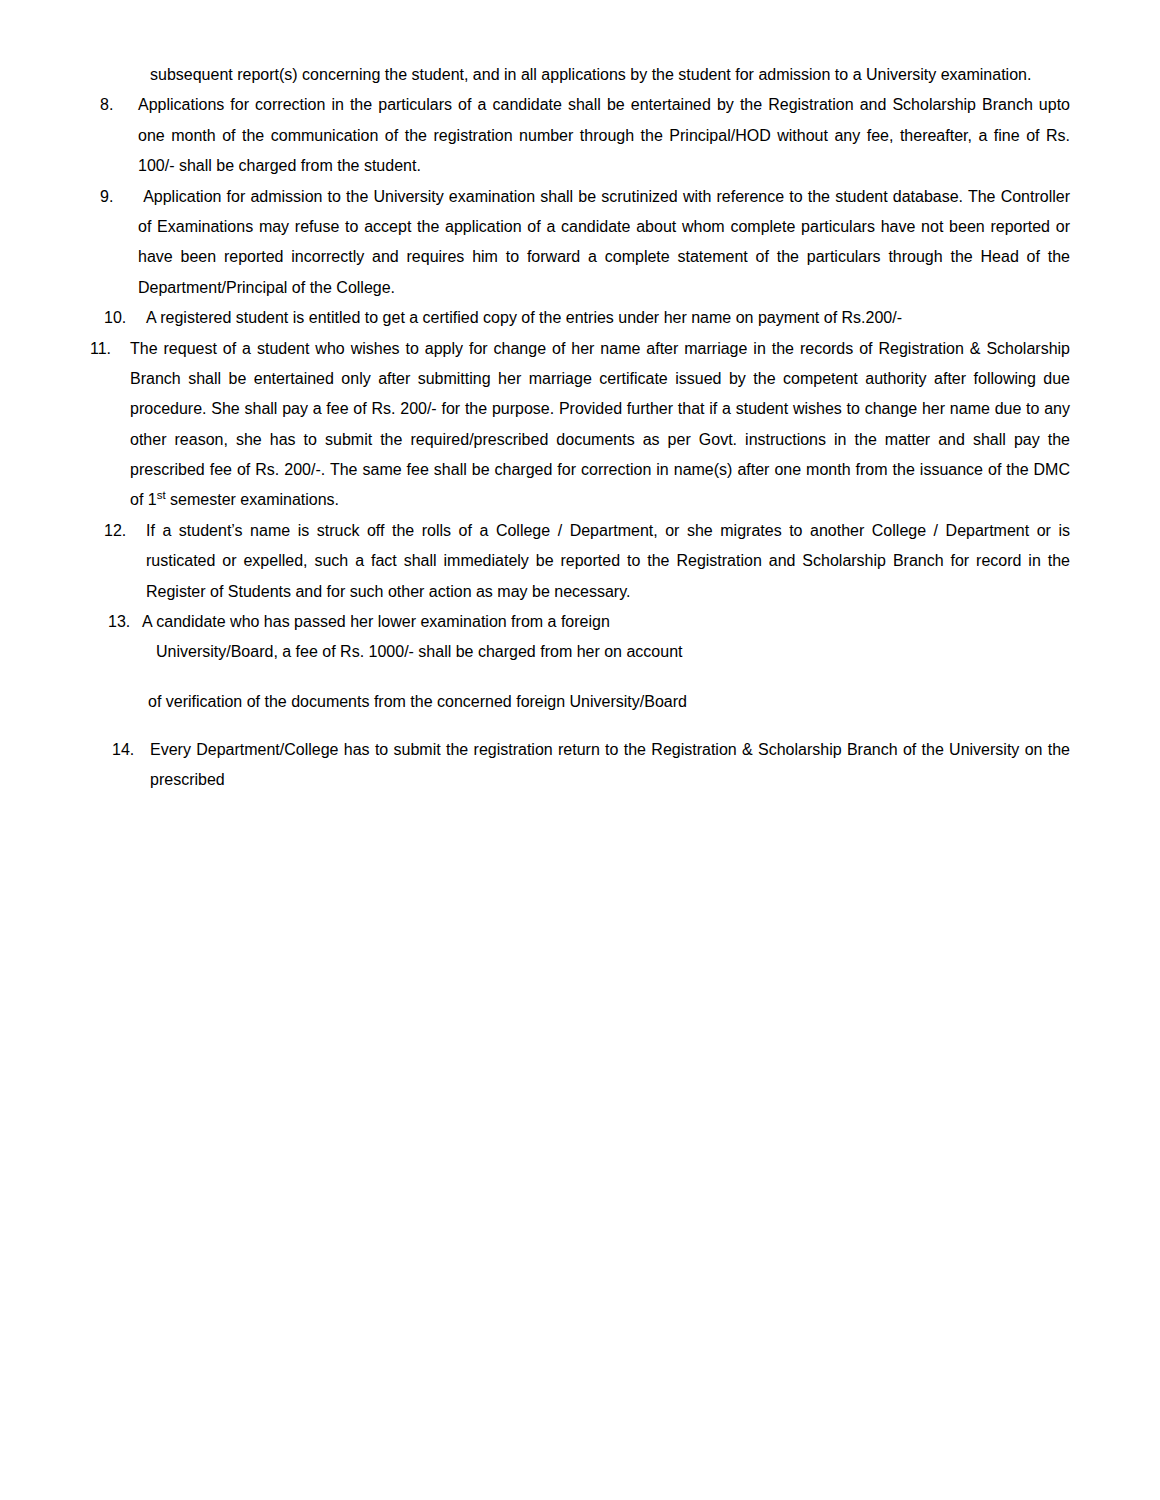subsequent report(s) concerning the student, and in all applications by the student for admission to a University examination.
Applications for correction in the particulars of a candidate shall be entertained by the Registration and Scholarship Branch upto one month of the communication of the registration number through the Principal/HOD without any fee, thereafter, a fine of Rs. 100/- shall be charged from the student.
Application for admission to the University examination shall be scrutinized with reference to the student database. The Controller of Examinations may refuse to accept the application of a candidate about whom complete particulars have not been reported or have been reported incorrectly and requires him to forward a complete statement of the particulars through the Head of the Department/Principal of the College.
A registered student is entitled to get a certified copy of the entries under her name on payment of Rs.200/-
The request of a student who wishes to apply for change of her name after marriage in the records of Registration & Scholarship Branch shall be entertained only after submitting her marriage certificate issued by the competent authority after following due procedure. She shall pay a fee of Rs. 200/- for the purpose. Provided further that if a student wishes to change her name due to any other reason, she has to submit the required/prescribed documents as per Govt. instructions in the matter and shall pay the prescribed fee of Rs. 200/-. The same fee shall be charged for correction in name(s) after one month from the issuance of the DMC of 1st semester examinations.
If a student’s name is struck off the rolls of a College / Department, or she migrates to another College / Department or is rusticated or expelled, such a fact shall immediately be reported to the Registration and Scholarship Branch for record in the Register of Students and for such other action as may be necessary.
A candidate who has passed her lower examination from a foreign University/Board, a fee of Rs. 1000/- shall be charged from her on account of verification of the documents from the concerned foreign University/Board
Every Department/College has to submit the registration return to the Registration & Scholarship Branch of the University on the prescribed